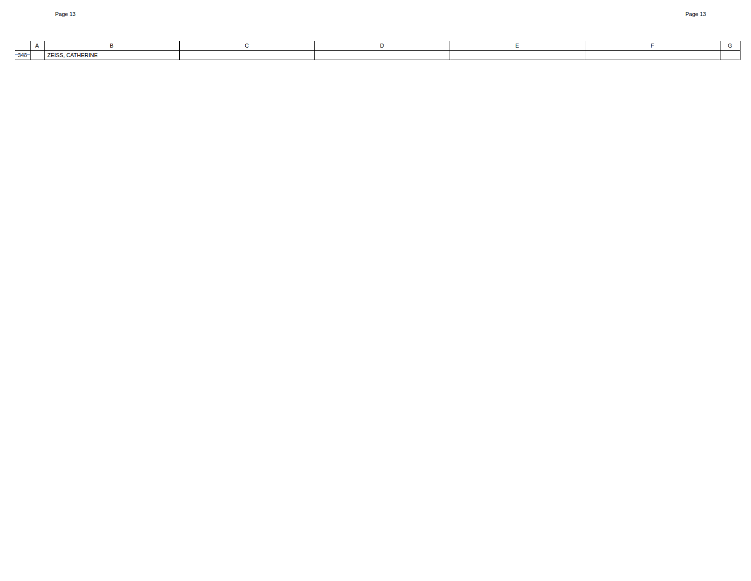Page 13 Page 13
| | A | B | C | D | E | F | G |
| --- | --- | --- | --- | --- | --- | --- | --- |
| 340 | | ZEISS, CATHERINE | | | | | |